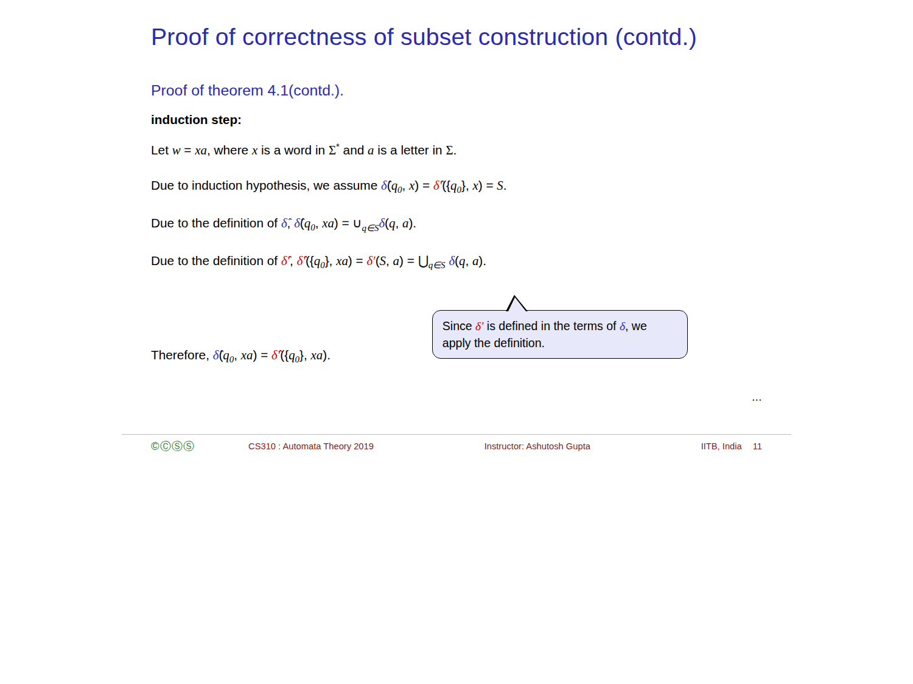Proof of correctness of subset construction (contd.)
Proof of theorem 4.1(contd.).
induction step:
Let w = xa, where x is a word in Σ* and a is a letter in Σ.
Due to induction hypothesis, we assume δ̂(q0, x) = δ̂′({q0}, x) = S.
Due to the definition of δ̂, δ̂(q0, xa) = ∪q∈Sδ(q, a).
Due to the definition of δ̂′, δ̂′({q0}, xa) = δ′(S, a) = ⋃q∈S δ(q, a).
Since δ′ is defined in the terms of δ, we apply the definition.
Therefore, δ̂(q0, xa) = δ̂′({q0}, xa).
…
©ⒸⓈⓈ CS310 : Automata Theory 2019 Instructor: Ashutosh Gupta IITB, India 11